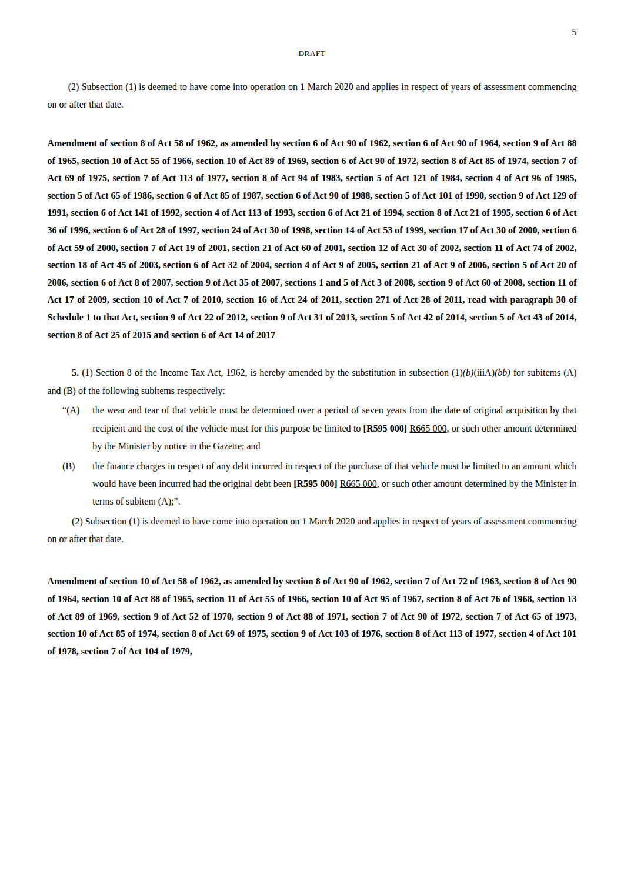5
DRAFT
(2) Subsection (1) is deemed to have come into operation on 1 March 2020 and applies in respect of years of assessment commencing on or after that date.
Amendment of section 8 of Act 58 of 1962, as amended by section 6 of Act 90 of 1962, section 6 of Act 90 of 1964, section 9 of Act 88 of 1965, section 10 of Act 55 of 1966, section 10 of Act 89 of 1969, section 6 of Act 90 of 1972, section 8 of Act 85 of 1974, section 7 of Act 69 of 1975, section 7 of Act 113 of 1977, section 8 of Act 94 of 1983, section 5 of Act 121 of 1984, section 4 of Act 96 of 1985, section 5 of Act 65 of 1986, section 6 of Act 85 of 1987, section 6 of Act 90 of 1988, section 5 of Act 101 of 1990, section 9 of Act 129 of 1991, section 6 of Act 141 of 1992, section 4 of Act 113 of 1993, section 6 of Act 21 of 1994, section 8 of Act 21 of 1995, section 6 of Act 36 of 1996, section 6 of Act 28 of 1997, section 24 of Act 30 of 1998, section 14 of Act 53 of 1999, section 17 of Act 30 of 2000, section 6 of Act 59 of 2000, section 7 of Act 19 of 2001, section 21 of Act 60 of 2001, section 12 of Act 30 of 2002, section 11 of Act 74 of 2002, section 18 of Act 45 of 2003, section 6 of Act 32 of 2004, section 4 of Act 9 of 2005, section 21 of Act 9 of 2006, section 5 of Act 20 of 2006, section 6 of Act 8 of 2007, section 9 of Act 35 of 2007, sections 1 and 5 of Act 3 of 2008, section 9 of Act 60 of 2008, section 11 of Act 17 of 2009, section 10 of Act 7 of 2010, section 16 of Act 24 of 2011, section 271 of Act 28 of 2011, read with paragraph 30 of Schedule 1 to that Act, section 9 of Act 22 of 2012, section 9 of Act 31 of 2013, section 5 of Act 42 of 2014, section 5 of Act 43 of 2014, section 8 of Act 25 of 2015 and section 6 of Act 14 of 2017
5. (1) Section 8 of the Income Tax Act, 1962, is hereby amended by the substitution in subsection (1)(b)(iiiA)(bb) for subitems (A) and (B) of the following subitems respectively:
“(A)
the wear and tear of that vehicle must be determined over a period of seven years from the date of original acquisition by that recipient and the cost of the vehicle must for this purpose be limited to [R595 000] R665 000, or such other amount determined by the Minister by notice in the Gazette; and
(B)
the finance charges in respect of any debt incurred in respect of the purchase of that vehicle must be limited to an amount which would have been incurred had the original debt been [R595 000] R665 000, or such other amount determined by the Minister in terms of subitem (A);”.
(2) Subsection (1) is deemed to have come into operation on 1 March 2020 and applies in respect of years of assessment commencing on or after that date.
Amendment of section 10 of Act 58 of 1962, as amended by section 8 of Act 90 of 1962, section 7 of Act 72 of 1963, section 8 of Act 90 of 1964, section 10 of Act 88 of 1965, section 11 of Act 55 of 1966, section 10 of Act 95 of 1967, section 8 of Act 76 of 1968, section 13 of Act 89 of 1969, section 9 of Act 52 of 1970, section 9 of Act 88 of 1971, section 7 of Act 90 of 1972, section 7 of Act 65 of 1973, section 10 of Act 85 of 1974, section 8 of Act 69 of 1975, section 9 of Act 103 of 1976, section 8 of Act 113 of 1977, section 4 of Act 101 of 1978, section 7 of Act 104 of 1979,